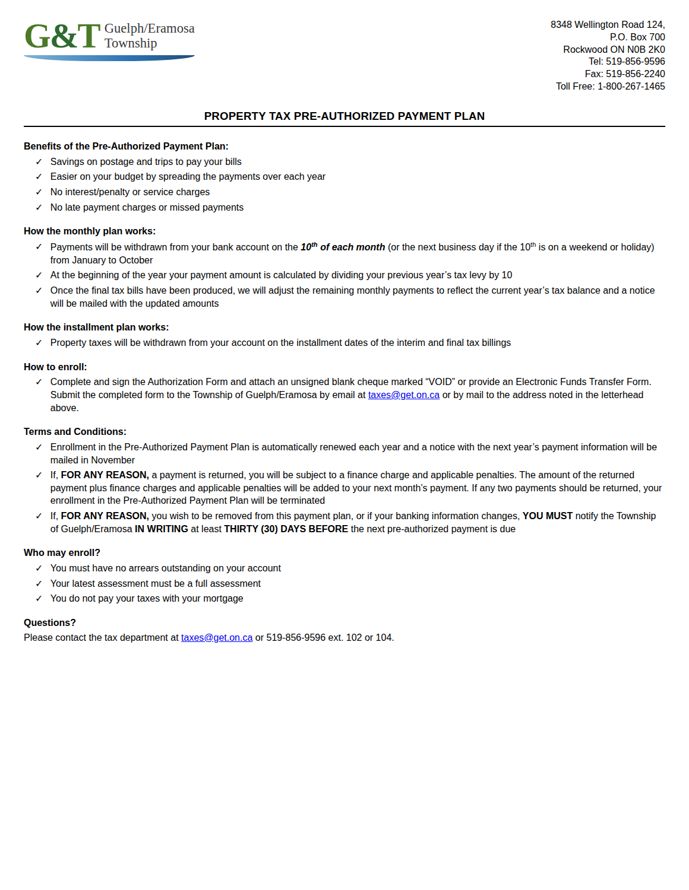G&T
Guelph/Eramosa
Township
8348 Wellington Road 124,
P.O. Box 700
Rockwood ON N0B 2K0
Tel: 519-856-9596
Fax: 519-856-2240
Toll Free: 1-800-267-1465
PROPERTY TAX PRE-AUTHORIZED PAYMENT PLAN
Benefits of the Pre-Authorized Payment Plan:
Savings on postage and trips to pay your bills
Easier on your budget by spreading the payments over each year
No interest/penalty or service charges
No late payment charges or missed payments
How the monthly plan works:
Payments will be withdrawn from your bank account on the 10th of each month (or the next business day if the 10th is on a weekend or holiday) from January to October
At the beginning of the year your payment amount is calculated by dividing your previous year’s tax levy by 10
Once the final tax bills have been produced, we will adjust the remaining monthly payments to reflect the current year’s tax balance and a notice will be mailed with the updated amounts
How the installment plan works:
Property taxes will be withdrawn from your account on the installment dates of the interim and final tax billings
How to enroll:
Complete and sign the Authorization Form and attach an unsigned blank cheque marked “VOID” or provide an Electronic Funds Transfer Form. Submit the completed form to the Township of Guelph/Eramosa by email at taxes@get.on.ca or by mail to the address noted in the letterhead above.
Terms and Conditions:
Enrollment in the Pre-Authorized Payment Plan is automatically renewed each year and a notice with the next year’s payment information will be mailed in November
If, FOR ANY REASON, a payment is returned, you will be subject to a finance charge and applicable penalties. The amount of the returned payment plus finance charges and applicable penalties will be added to your next month’s payment. If any two payments should be returned, your enrollment in the Pre-Authorized Payment Plan will be terminated
If, FOR ANY REASON, you wish to be removed from this payment plan, or if your banking information changes, YOU MUST notify the Township of Guelph/Eramosa IN WRITING at least THIRTY (30) DAYS BEFORE the next pre-authorized payment is due
Who may enroll?
You must have no arrears outstanding on your account
Your latest assessment must be a full assessment
You do not pay your taxes with your mortgage
Questions?
Please contact the tax department at taxes@get.on.ca or 519-856-9596 ext. 102 or 104.